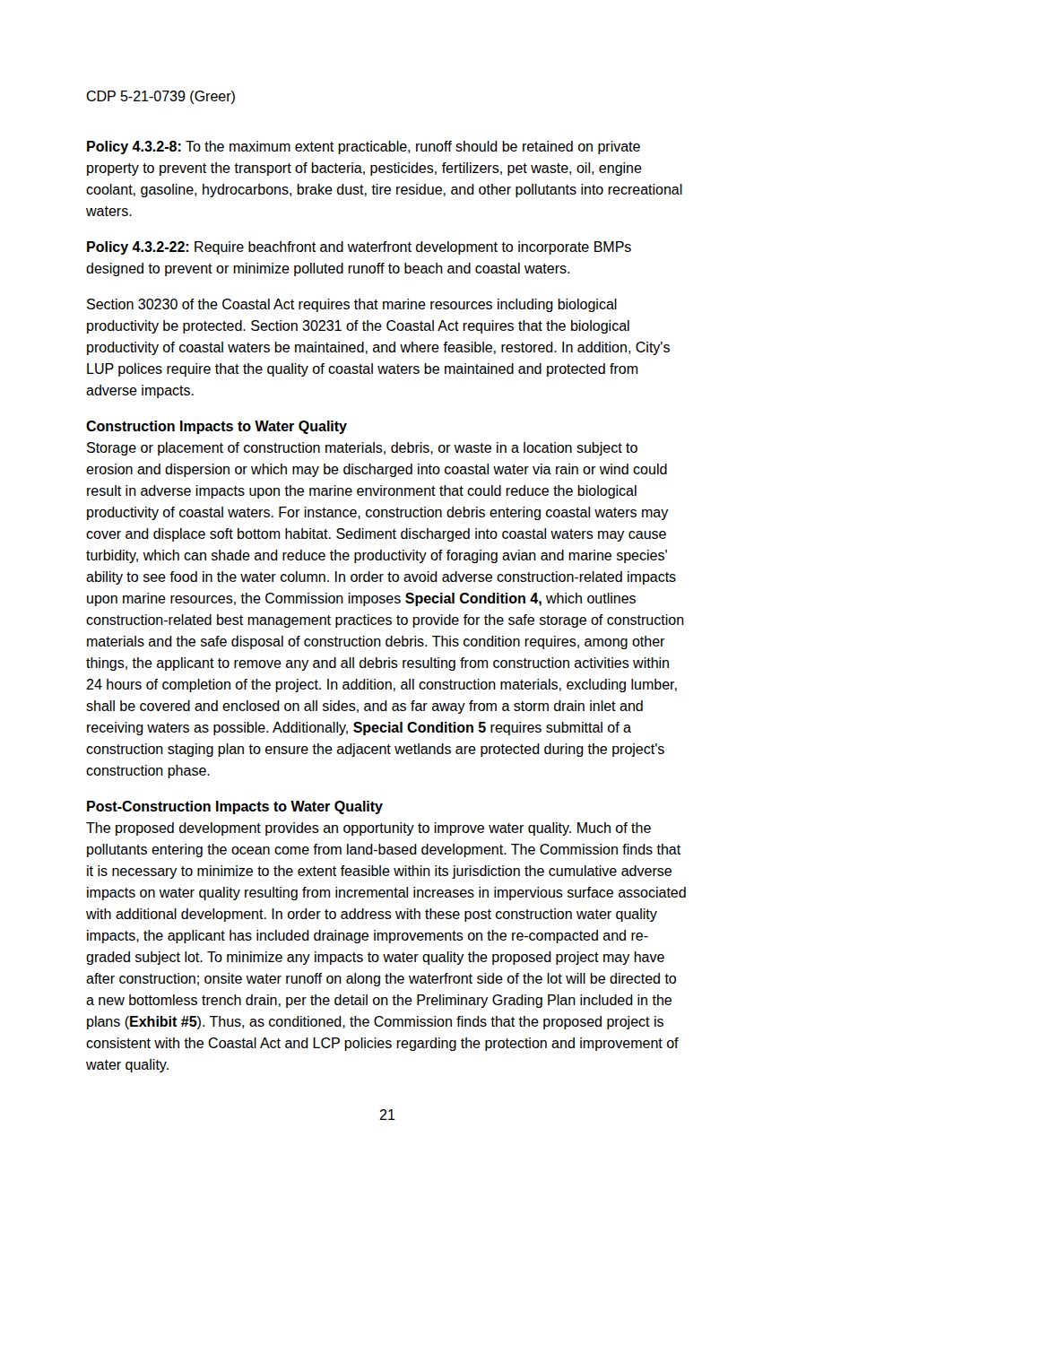CDP 5-21-0739 (Greer)
Policy 4.3.2-8: To the maximum extent practicable, runoff should be retained on private property to prevent the transport of bacteria, pesticides, fertilizers, pet waste, oil, engine coolant, gasoline, hydrocarbons, brake dust, tire residue, and other pollutants into recreational waters.
Policy 4.3.2-22: Require beachfront and waterfront development to incorporate BMPs designed to prevent or minimize polluted runoff to beach and coastal waters.
Section 30230 of the Coastal Act requires that marine resources including biological productivity be protected. Section 30231 of the Coastal Act requires that the biological productivity of coastal waters be maintained, and where feasible, restored. In addition, City's LUP polices require that the quality of coastal waters be maintained and protected from adverse impacts.
Construction Impacts to Water Quality
Storage or placement of construction materials, debris, or waste in a location subject to erosion and dispersion or which may be discharged into coastal water via rain or wind could result in adverse impacts upon the marine environment that could reduce the biological productivity of coastal waters. For instance, construction debris entering coastal waters may cover and displace soft bottom habitat. Sediment discharged into coastal waters may cause turbidity, which can shade and reduce the productivity of foraging avian and marine species' ability to see food in the water column. In order to avoid adverse construction-related impacts upon marine resources, the Commission imposes Special Condition 4, which outlines construction-related best management practices to provide for the safe storage of construction materials and the safe disposal of construction debris. This condition requires, among other things, the applicant to remove any and all debris resulting from construction activities within 24 hours of completion of the project. In addition, all construction materials, excluding lumber, shall be covered and enclosed on all sides, and as far away from a storm drain inlet and receiving waters as possible. Additionally, Special Condition 5 requires submittal of a construction staging plan to ensure the adjacent wetlands are protected during the project's construction phase.
Post-Construction Impacts to Water Quality
The proposed development provides an opportunity to improve water quality. Much of the pollutants entering the ocean come from land-based development. The Commission finds that it is necessary to minimize to the extent feasible within its jurisdiction the cumulative adverse impacts on water quality resulting from incremental increases in impervious surface associated with additional development. In order to address with these post construction water quality impacts, the applicant has included drainage improvements on the re-compacted and re-graded subject lot. To minimize any impacts to water quality the proposed project may have after construction; onsite water runoff on along the waterfront side of the lot will be directed to a new bottomless trench drain, per the detail on the Preliminary Grading Plan included in the plans (Exhibit #5). Thus, as conditioned, the Commission finds that the proposed project is consistent with the Coastal Act and LCP policies regarding the protection and improvement of water quality.
21